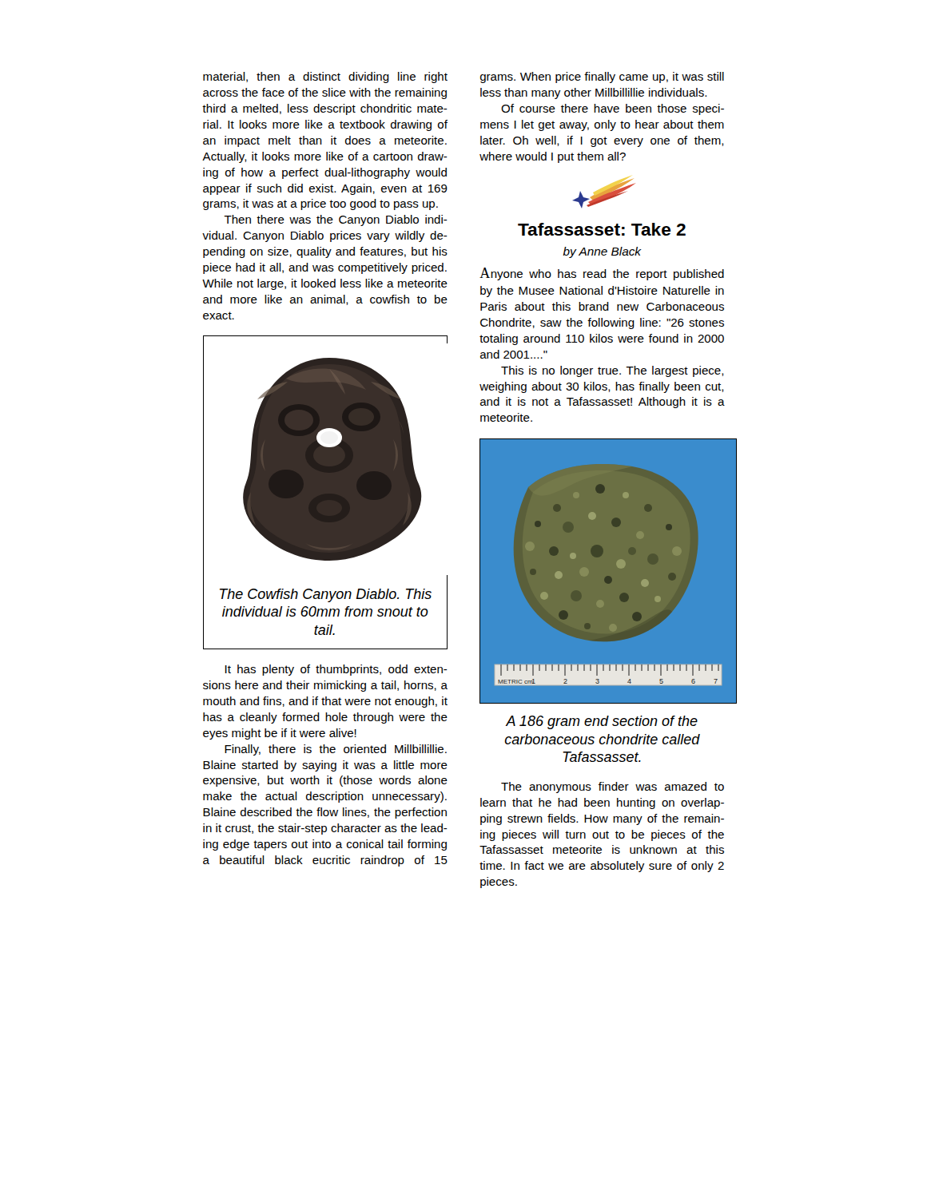material, then a distinct dividing line right across the face of the slice with the remaining third a melted, less descript chondritic material. It looks more like a textbook drawing of an impact melt than it does a meteorite. Actually, it looks more like of a cartoon drawing of how a perfect dual-lithography would appear if such did exist. Again, even at 169 grams, it was at a price too good to pass up.
Then there was the Canyon Diablo individual. Canyon Diablo prices vary wildly depending on size, quality and features, but his piece had it all, and was competitively priced. While not large, it looked less like a meteorite and more like an animal, a cowfish to be exact.
The Cowfish Canyon Diablo. This individual is 60mm from snout to tail.
It has plenty of thumbprints, odd extensions here and their mimicking a tail, horns, a mouth and fins, and if that were not enough, it has a cleanly formed hole through were the eyes might be if it were alive!
Finally, there is the oriented Millbillillie. Blaine started by saying it was a little more expensive, but worth it (those words alone make the actual description unnecessary). Blaine described the flow lines, the perfection in it crust, the stair-step character as the leading edge tapers out into a conical tail forming a beautiful black eucritic raindrop of 15 grams. When price finally came up, it was still less than many other Millbillillie individuals.
Of course there have been those specimens I let get away, only to hear about them later. Oh well, if I got every one of them, where would I put them all?
Tafassasset: Take 2
by Anne Black
Anyone who has read the report published by the Musee National d'Histoire Naturelle in Paris about this brand new Carbonaceous Chondrite, saw the following line: "26 stones totaling around 110 kilos were found in 2000 and 2001...."
This is no longer true. The largest piece, weighing about 30 kilos, has finally been cut, and it is not a Tafassasset! Although it is a meteorite.
1 2 3 4 5 6 7 METRIC cm
A 186 gram end section of the carbonaceous chondrite called Tafassasset.
The anonymous finder was amazed to learn that he had been hunting on overlapping strewn fields. How many of the remaining pieces will turn out to be pieces of the Tafassasset meteorite is unknown at this time. In fact we are absolutely sure of only 2 pieces.